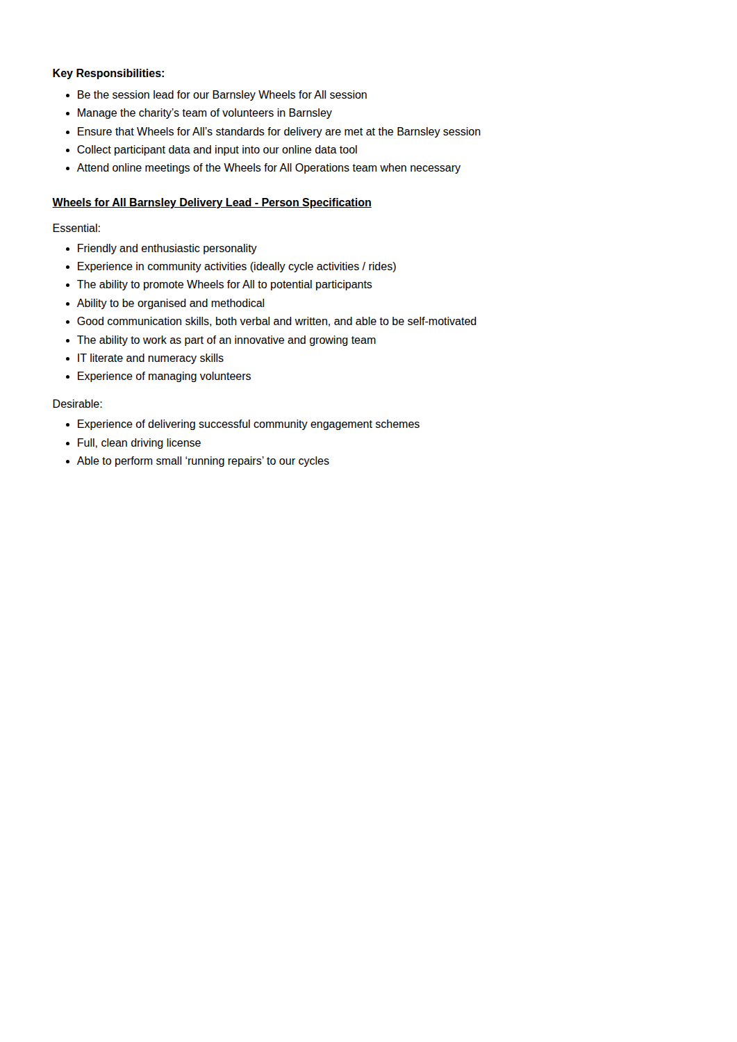Key Responsibilities:
Be the session lead for our Barnsley Wheels for All session
Manage the charity’s team of volunteers in Barnsley
Ensure that Wheels for All’s standards for delivery are met at the Barnsley session
Collect participant data and input into our online data tool
Attend online meetings of the Wheels for All Operations team when necessary
Wheels for All Barnsley Delivery Lead - Person Specification
Essential:
Friendly and enthusiastic personality
Experience in community activities (ideally cycle activities / rides)
The ability to promote Wheels for All to potential participants
Ability to be organised and methodical
Good communication skills, both verbal and written, and able to be self-motivated
The ability to work as part of an innovative and growing team
IT literate and numeracy skills
Experience of managing volunteers
Desirable:
Experience of delivering successful community engagement schemes
Full, clean driving license
Able to perform small ‘running repairs’ to our cycles